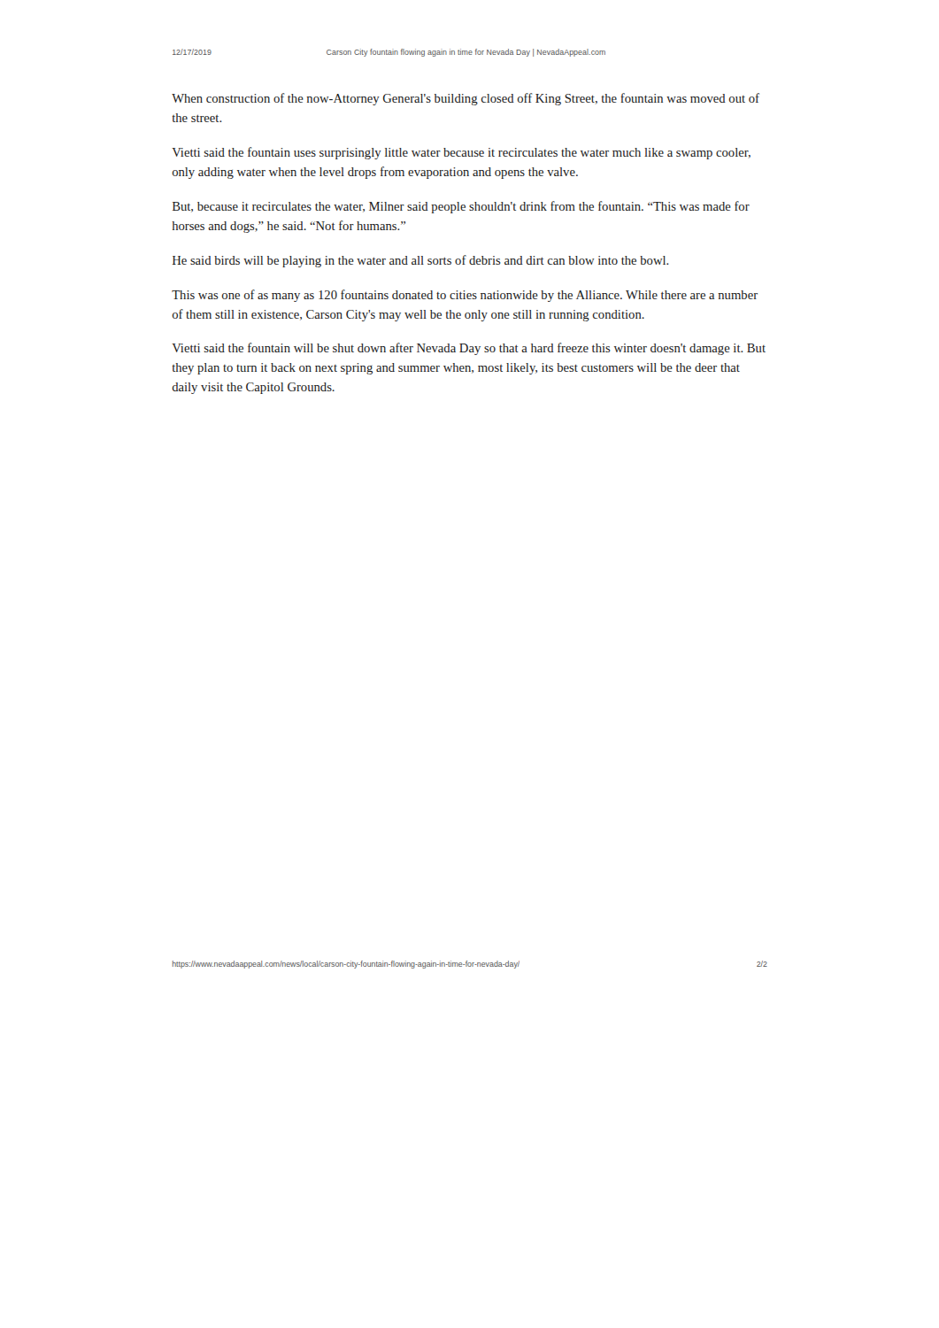12/17/2019 Carson City fountain flowing again in time for Nevada Day | NevadaAppeal.com
When construction of the now-Attorney General's building closed off King Street, the fountain was moved out of the street.
Vietti said the fountain uses surprisingly little water because it recirculates the water much like a swamp cooler, only adding water when the level drops from evaporation and opens the valve.
But, because it recirculates the water, Milner said people shouldn't drink from the fountain. “This was made for horses and dogs,” he said. “Not for humans.”
He said birds will be playing in the water and all sorts of debris and dirt can blow into the bowl.
This was one of as many as 120 fountains donated to cities nationwide by the Alliance. While there are a number of them still in existence, Carson City's may well be the only one still in running condition.
Vietti said the fountain will be shut down after Nevada Day so that a hard freeze this winter doesn't damage it. But they plan to turn it back on next spring and summer when, most likely, its best customers will be the deer that daily visit the Capitol Grounds.
https://www.nevadaappeal.com/news/local/carson-city-fountain-flowing-again-in-time-for-nevada-day/ 2/2